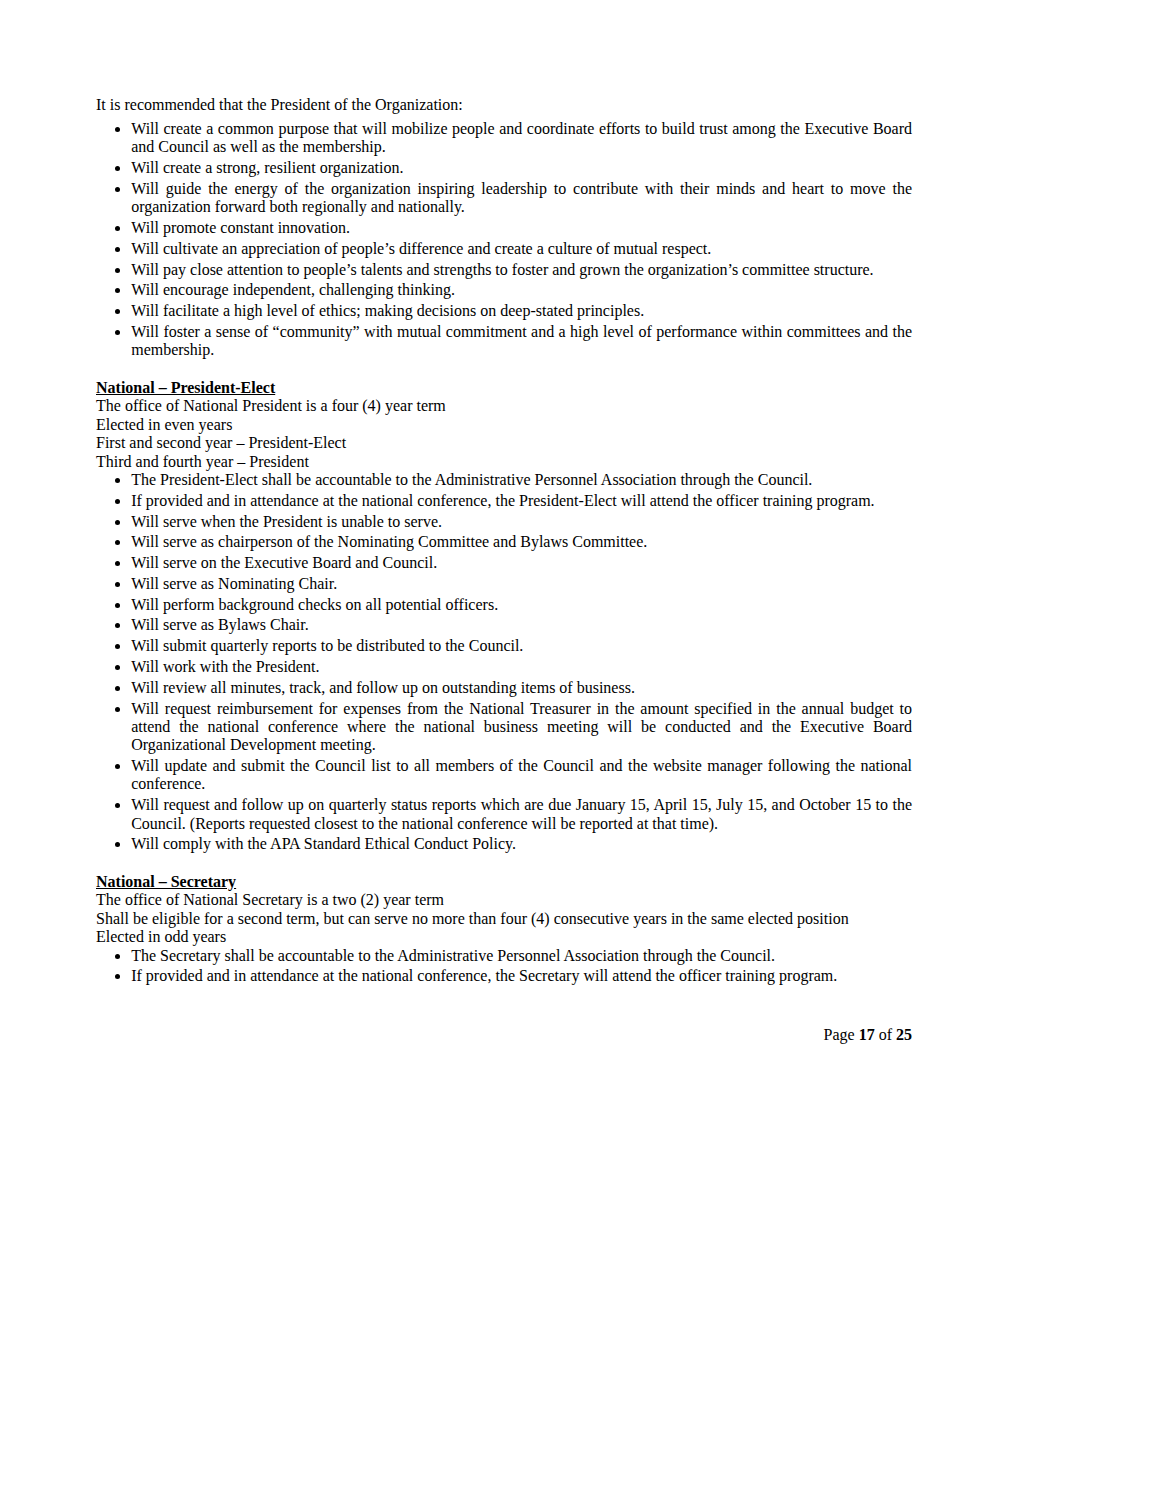It is recommended that the President of the Organization:
Will create a common purpose that will mobilize people and coordinate efforts to build trust among the Executive Board and Council as well as the membership.
Will create a strong, resilient organization.
Will guide the energy of the organization inspiring leadership to contribute with their minds and heart to move the organization forward both regionally and nationally.
Will promote constant innovation.
Will cultivate an appreciation of people’s difference and create a culture of mutual respect.
Will pay close attention to people’s talents and strengths to foster and grown the organization’s committee structure.
Will encourage independent, challenging thinking.
Will facilitate a high level of ethics; making decisions on deep-stated principles.
Will foster a sense of “community” with mutual commitment and a high level of performance within committees and the membership.
National – President-Elect
The office of National President is a four (4) year term
Elected in even years
First and second year – President-Elect
Third and fourth year – President
The President-Elect shall be accountable to the Administrative Personnel Association through the Council.
If provided and in attendance at the national conference, the President-Elect will attend the officer training program.
Will serve when the President is unable to serve.
Will serve as chairperson of the Nominating Committee and Bylaws Committee.
Will serve on the Executive Board and Council.
Will serve as Nominating Chair.
Will perform background checks on all potential officers.
Will serve as Bylaws Chair.
Will submit quarterly reports to be distributed to the Council.
Will work with the President.
Will review all minutes, track, and follow up on outstanding items of business.
Will request reimbursement for expenses from the National Treasurer in the amount specified in the annual budget to attend the national conference where the national business meeting will be conducted and the Executive Board Organizational Development meeting.
Will update and submit the Council list to all members of the Council and the website manager following the national conference.
Will request and follow up on quarterly status reports which are due January 15, April 15, July 15, and October 15 to the Council. (Reports requested closest to the national conference will be reported at that time).
Will comply with the APA Standard Ethical Conduct Policy.
National – Secretary
The office of National Secretary is a two (2) year term
Shall be eligible for a second term, but can serve no more than four (4) consecutive years in the same elected position
Elected in odd years
The Secretary shall be accountable to the Administrative Personnel Association through the Council.
If provided and in attendance at the national conference, the Secretary will attend the officer training program.
Page 17 of 25